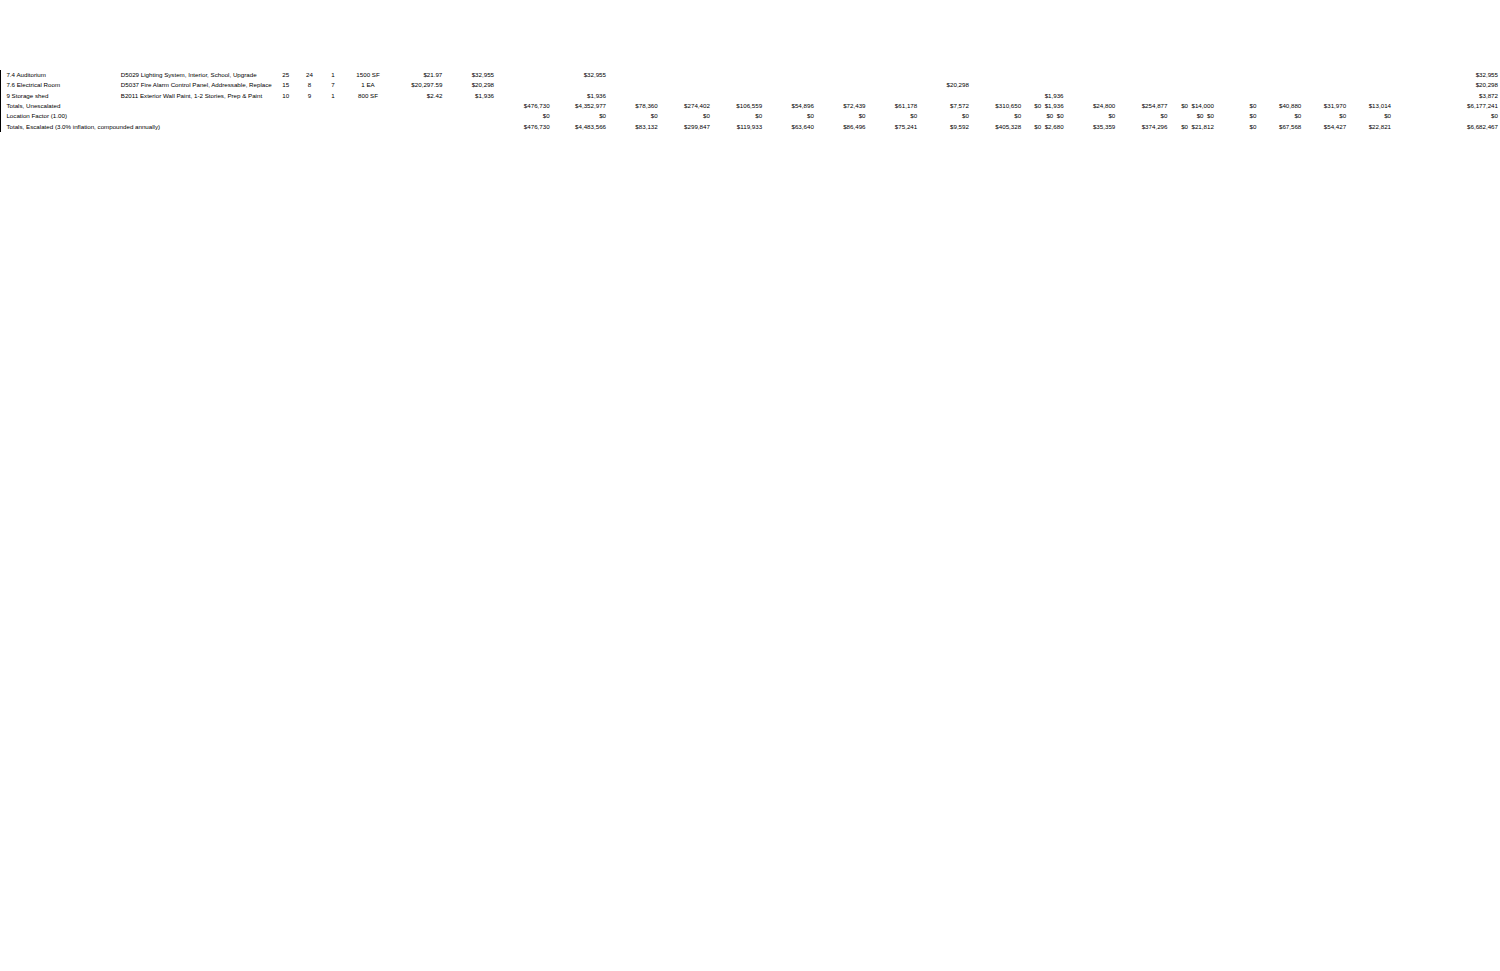| | 7.4 Auditorium | D5029 Lighting System, Interior, School, Upgrade | 25 | 24 | 1 | 1500 SF | $21.97 | $32,955 | | $32,955 | | | | | | | | | | | | | | | | | | $32,955 |
| | 7.6 Electrical Room | D5037 Fire Alarm Control Panel, Addressable, Replace | 15 | 8 | 7 | 1 EA | $20,297.59 | $20,298 | | | | | | | | | $20,298 | | | | | | | | | | | $20,298 |
| | 9 Storage shed | B2011 Exterior Wall Paint, 1-2 Stories, Prep & Paint | 10 | 9 | 1 | 800 SF | $2.42 | $1,936 | | $1,936 | | | | | | | | | $1,936 | | | | | | | | | $3,872 |
| | Totals, Unescalated | | | | | | | $476,730 | $4,352,977 | $78,360 | $274,402 | $106,559 | $54,896 | $72,439 | $61,178 | $7,572 | $310,650 | $0 $1,936 | $24,800 | $254,877 | $0 $14,000 | $0 | $40,880 | $31,970 | $13,014 | | $6,177,241 |
| | Location Factor (1.00) | | | | | | | $0 | $0 | $0 | $0 | $0 | $0 | $0 | $0 | $0 | $0 | $0 $0 | $0 | $0 | $0 $0 | $0 | $0 | $0 | $0 | | $0 |
| | Totals, Escalated (3.0% inflation, compounded annually) | | | | | | | $476,730 | $4,483,566 | $83,132 | $299,847 | $119,933 | $63,640 | $86,496 | $75,241 | $9,592 | $405,328 | $0 $2,680 | $35,359 | $374,296 | $0 $21,812 | $0 | $67,568 | $54,427 | $22,821 | | $6,682,467 |